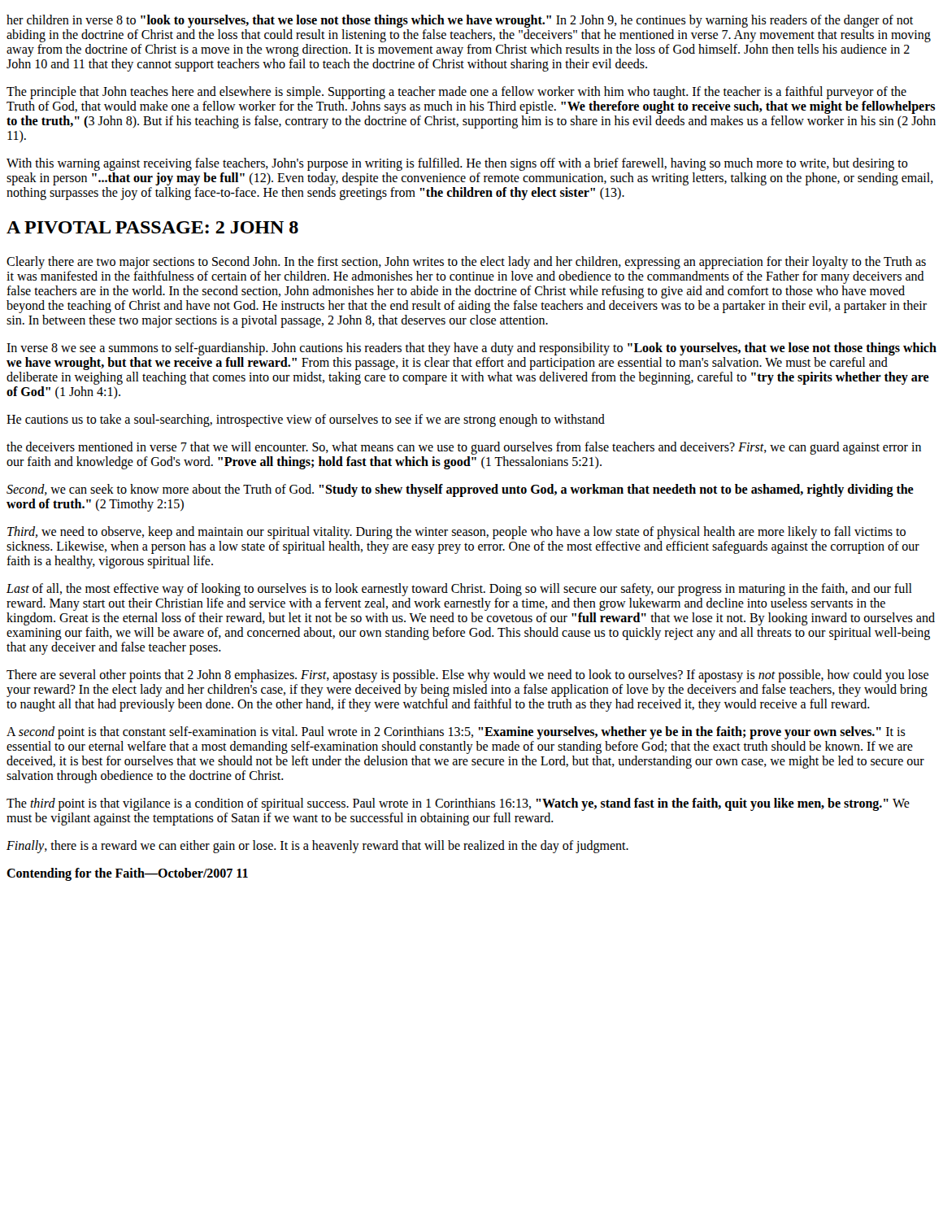her children in verse 8 to "look to yourselves, that we lose not those things which we have wrought." In 2 John 9, he continues by warning his readers of the danger of not abiding in the doctrine of Christ and the loss that could result in listening to the false teachers, the "deceivers" that he mentioned in verse 7. Any movement that results in moving away from the doctrine of Christ is a move in the wrong direction. It is movement away from Christ which results in the loss of God himself. John then tells his audience in 2 John 10 and 11 that they cannot support teachers who fail to teach the doctrine of Christ without sharing in their evil deeds.
The principle that John teaches here and elsewhere is simple. Supporting a teacher made one a fellow worker with him who taught. If the teacher is a faithful purveyor of the Truth of God, that would make one a fellow worker for the Truth. Johns says as much in his Third epistle. "We therefore ought to receive such, that we might be fellowhelpers to the truth," (3 John 8). But if his teaching is false, contrary to the doctrine of Christ, supporting him is to share in his evil deeds and makes us a fellow worker in his sin (2 John 11).
With this warning against receiving false teachers, John's purpose in writing is fulfilled. He then signs off with a brief farewell, having so much more to write, but desiring to speak in person "...that our joy may be full" (12). Even today, despite the convenience of remote communication, such as writing letters, talking on the phone, or sending email, nothing surpasses the joy of talking face-to-face. He then sends greetings from "the children of thy elect sister" (13).
A PIVOTAL PASSAGE: 2 JOHN 8
Clearly there are two major sections to Second John. In the first section, John writes to the elect lady and her children, expressing an appreciation for their loyalty to the Truth as it was manifested in the faithfulness of certain of her children. He admonishes her to continue in love and obedience to the commandments of the Father for many deceivers and false teachers are in the world. In the second section, John admonishes her to abide in the doctrine of Christ while refusing to give aid and comfort to those who have moved beyond the teaching of Christ and have not God. He instructs her that the end result of aiding the false teachers and deceivers was to be a partaker in their evil, a partaker in their sin. In between these two major sections is a pivotal passage, 2 John 8, that deserves our close attention.
In verse 8 we see a summons to self-guardianship. John cautions his readers that they have a duty and responsibility to "Look to yourselves, that we lose not those things which we have wrought, but that we receive a full reward." From this passage, it is clear that effort and participation are essential to man's salvation. We must be careful and deliberate in weighing all teaching that comes into our midst, taking care to compare it with what was delivered from the beginning, careful to "try the spirits whether they are of God" (1 John 4:1).
He cautions us to take a soul-searching, introspective view of ourselves to see if we are strong enough to withstand
the deceivers mentioned in verse 7 that we will encounter. So, what means can we use to guard ourselves from false teachers and deceivers? First, we can guard against error in our faith and knowledge of God's word. "Prove all things; hold fast that which is good" (1 Thessalonians 5:21).
Second, we can seek to know more about the Truth of God. "Study to shew thyself approved unto God, a workman that needeth not to be ashamed, rightly dividing the word of truth." (2 Timothy 2:15)
Third, we need to observe, keep and maintain our spiritual vitality. During the winter season, people who have a low state of physical health are more likely to fall victims to sickness. Likewise, when a person has a low state of spiritual health, they are easy prey to error. One of the most effective and efficient safeguards against the corruption of our faith is a healthy, vigorous spiritual life.
Last of all, the most effective way of looking to ourselves is to look earnestly toward Christ. Doing so will secure our safety, our progress in maturing in the faith, and our full reward. Many start out their Christian life and service with a fervent zeal, and work earnestly for a time, and then grow lukewarm and decline into useless servants in the kingdom. Great is the eternal loss of their reward, but let it not be so with us. We need to be covetous of our "full reward" that we lose it not. By looking inward to ourselves and examining our faith, we will be aware of, and concerned about, our own standing before God. This should cause us to quickly reject any and all threats to our spiritual well-being that any deceiver and false teacher poses.
There are several other points that 2 John 8 emphasizes. First, apostasy is possible. Else why would we need to look to ourselves? If apostasy is not possible, how could you lose your reward? In the elect lady and her children's case, if they were deceived by being misled into a false application of love by the deceivers and false teachers, they would bring to naught all that had previously been done. On the other hand, if they were watchful and faithful to the truth as they had received it, they would receive a full reward.
A second point is that constant self-examination is vital. Paul wrote in 2 Corinthians 13:5, "Examine yourselves, whether ye be in the faith; prove your own selves." It is essential to our eternal welfare that a most demanding self-examination should constantly be made of our standing before God; that the exact truth should be known. If we are deceived, it is best for ourselves that we should not be left under the delusion that we are secure in the Lord, but that, understanding our own case, we might be led to secure our salvation through obedience to the doctrine of Christ.
The third point is that vigilance is a condition of spiritual success. Paul wrote in 1 Corinthians 16:13, "Watch ye, stand fast in the faith, quit you like men, be strong." We must be vigilant against the temptations of Satan if we want to be successful in obtaining our full reward.
Finally, there is a reward we can either gain or lose. It is a heavenly reward that will be realized in the day of judgment.
Contending for the Faith—October/2007 11